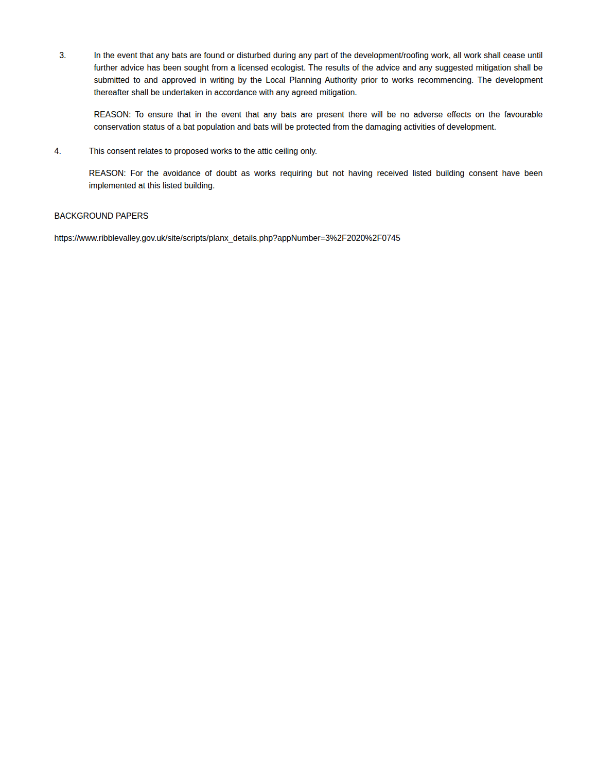3.
In the event that any bats are found or disturbed during any part of the development/roofing work, all work shall cease until further advice has been sought from a licensed ecologist. The results of the advice and any suggested mitigation shall be submitted to and approved in writing by the Local Planning Authority prior to works recommencing. The development thereafter shall be undertaken in accordance with any agreed mitigation.
REASON: To ensure that in the event that any bats are present there will be no adverse effects on the favourable conservation status of a bat population and bats will be protected from the damaging activities of development.
4.
This consent relates to proposed works to the attic ceiling only.
REASON: For the avoidance of doubt as works requiring but not having received listed building consent have been implemented at this listed building.
BACKGROUND PAPERS
https://www.ribblevalley.gov.uk/site/scripts/planx_details.php?appNumber=3%2F2020%2F0745